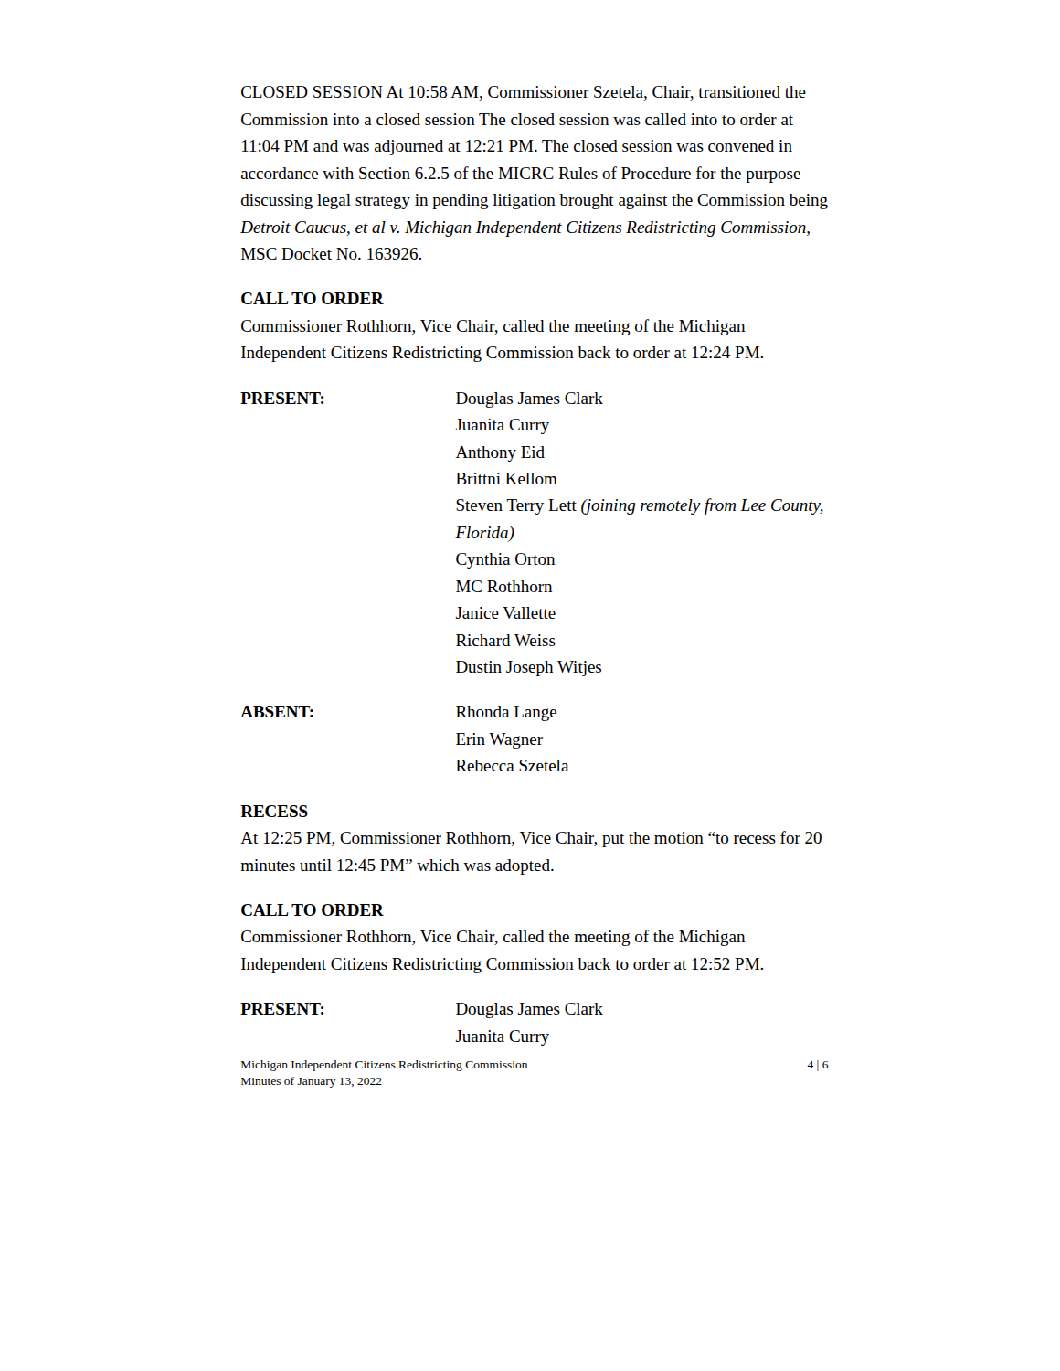CLOSED SESSION At 10:58 AM, Commissioner Szetela, Chair, transitioned the Commission into a closed session The closed session was called into to order at 11:04 PM and was adjourned at 12:21 PM. The closed session was convened in accordance with Section 6.2.5 of the MICRC Rules of Procedure for the purpose discussing legal strategy in pending litigation brought against the Commission being Detroit Caucus, et al v. Michigan Independent Citizens Redistricting Commission, MSC Docket No. 163926.
CALL TO ORDER
Commissioner Rothhorn, Vice Chair, called the meeting of the Michigan Independent Citizens Redistricting Commission back to order at 12:24 PM.
| PRESENT: | Douglas James Clark Juanita Curry Anthony Eid Brittni Kellom Steven Terry Lett (joining remotely from Lee County, Florida) Cynthia Orton MC Rothhorn Janice Vallette Richard Weiss Dustin Joseph Witjes |
| ABSENT: | Rhonda Lange Erin Wagner Rebecca Szetela |
RECESS
At 12:25 PM, Commissioner Rothhorn, Vice Chair, put the motion “to recess for 20 minutes until 12:45 PM” which was adopted.
CALL TO ORDER
Commissioner Rothhorn, Vice Chair, called the meeting of the Michigan Independent Citizens Redistricting Commission back to order at 12:52 PM.
| PRESENT: | Douglas James Clark Juanita Curry |
Michigan Independent Citizens Redistricting Commission
Minutes of January 13, 2022
4 | 6